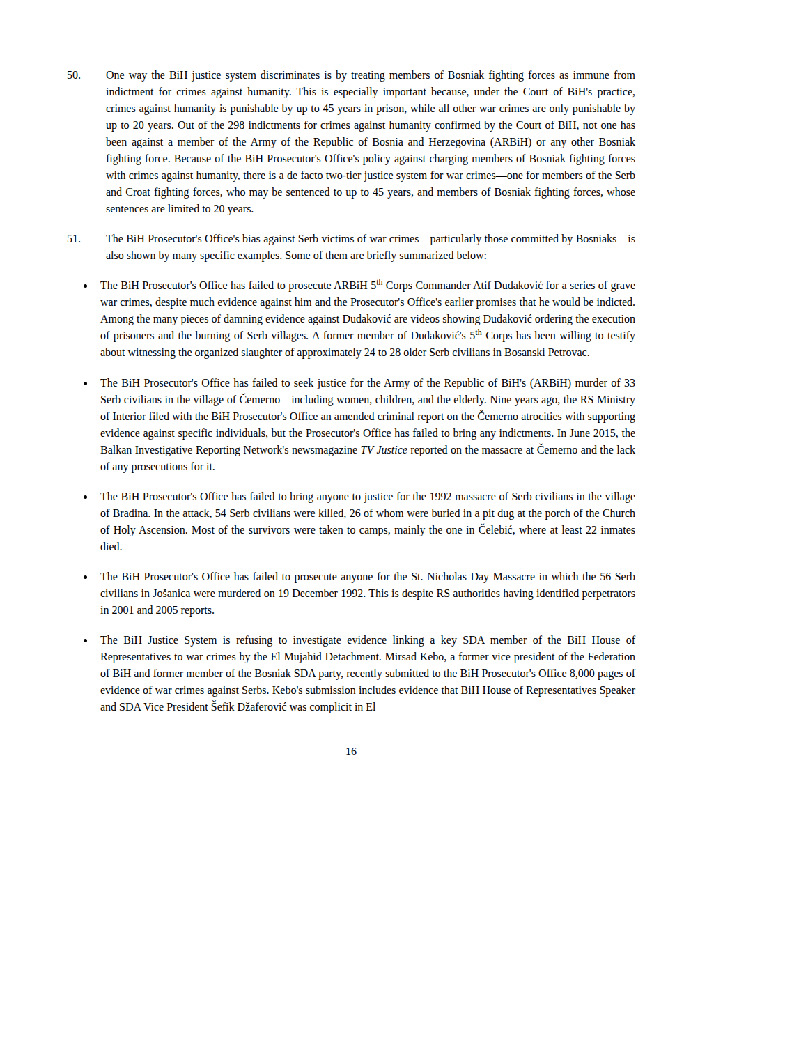50.
One way the BiH justice system discriminates is by treating members of Bosniak fighting forces as immune from indictment for crimes against humanity. This is especially important because, under the Court of BiH's practice, crimes against humanity is punishable by up to 45 years in prison, while all other war crimes are only punishable by up to 20 years. Out of the 298 indictments for crimes against humanity confirmed by the Court of BiH, not one has been against a member of the Army of the Republic of Bosnia and Herzegovina (ARBiH) or any other Bosniak fighting force. Because of the BiH Prosecutor's Office's policy against charging members of Bosniak fighting forces with crimes against humanity, there is a de facto two-tier justice system for war crimes—one for members of the Serb and Croat fighting forces, who may be sentenced to up to 45 years, and members of Bosniak fighting forces, whose sentences are limited to 20 years.
51.
The BiH Prosecutor's Office's bias against Serb victims of war crimes—particularly those committed by Bosniaks—is also shown by many specific examples. Some of them are briefly summarized below:
The BiH Prosecutor's Office has failed to prosecute ARBiH 5th Corps Commander Atif Dudaković for a series of grave war crimes, despite much evidence against him and the Prosecutor's Office's earlier promises that he would be indicted. Among the many pieces of damning evidence against Dudaković are videos showing Dudaković ordering the execution of prisoners and the burning of Serb villages. A former member of Dudaković's 5th Corps has been willing to testify about witnessing the organized slaughter of approximately 24 to 28 older Serb civilians in Bosanski Petrovac.
The BiH Prosecutor's Office has failed to seek justice for the Army of the Republic of BiH's (ARBiH) murder of 33 Serb civilians in the village of Čemerno—including women, children, and the elderly. Nine years ago, the RS Ministry of Interior filed with the BiH Prosecutor's Office an amended criminal report on the Čemerno atrocities with supporting evidence against specific individuals, but the Prosecutor's Office has failed to bring any indictments. In June 2015, the Balkan Investigative Reporting Network's newsmagazine TV Justice reported on the massacre at Čemerno and the lack of any prosecutions for it.
The BiH Prosecutor's Office has failed to bring anyone to justice for the 1992 massacre of Serb civilians in the village of Bradina. In the attack, 54 Serb civilians were killed, 26 of whom were buried in a pit dug at the porch of the Church of Holy Ascension. Most of the survivors were taken to camps, mainly the one in Čelebić, where at least 22 inmates died.
The BiH Prosecutor's Office has failed to prosecute anyone for the St. Nicholas Day Massacre in which the 56 Serb civilians in Jošanica were murdered on 19 December 1992. This is despite RS authorities having identified perpetrators in 2001 and 2005 reports.
The BiH Justice System is refusing to investigate evidence linking a key SDA member of the BiH House of Representatives to war crimes by the El Mujahid Detachment. Mirsad Kebo, a former vice president of the Federation of BiH and former member of the Bosniak SDA party, recently submitted to the BiH Prosecutor's Office 8,000 pages of evidence of war crimes against Serbs. Kebo's submission includes evidence that BiH House of Representatives Speaker and SDA Vice President Šefik Džaferović was complicit in El
16